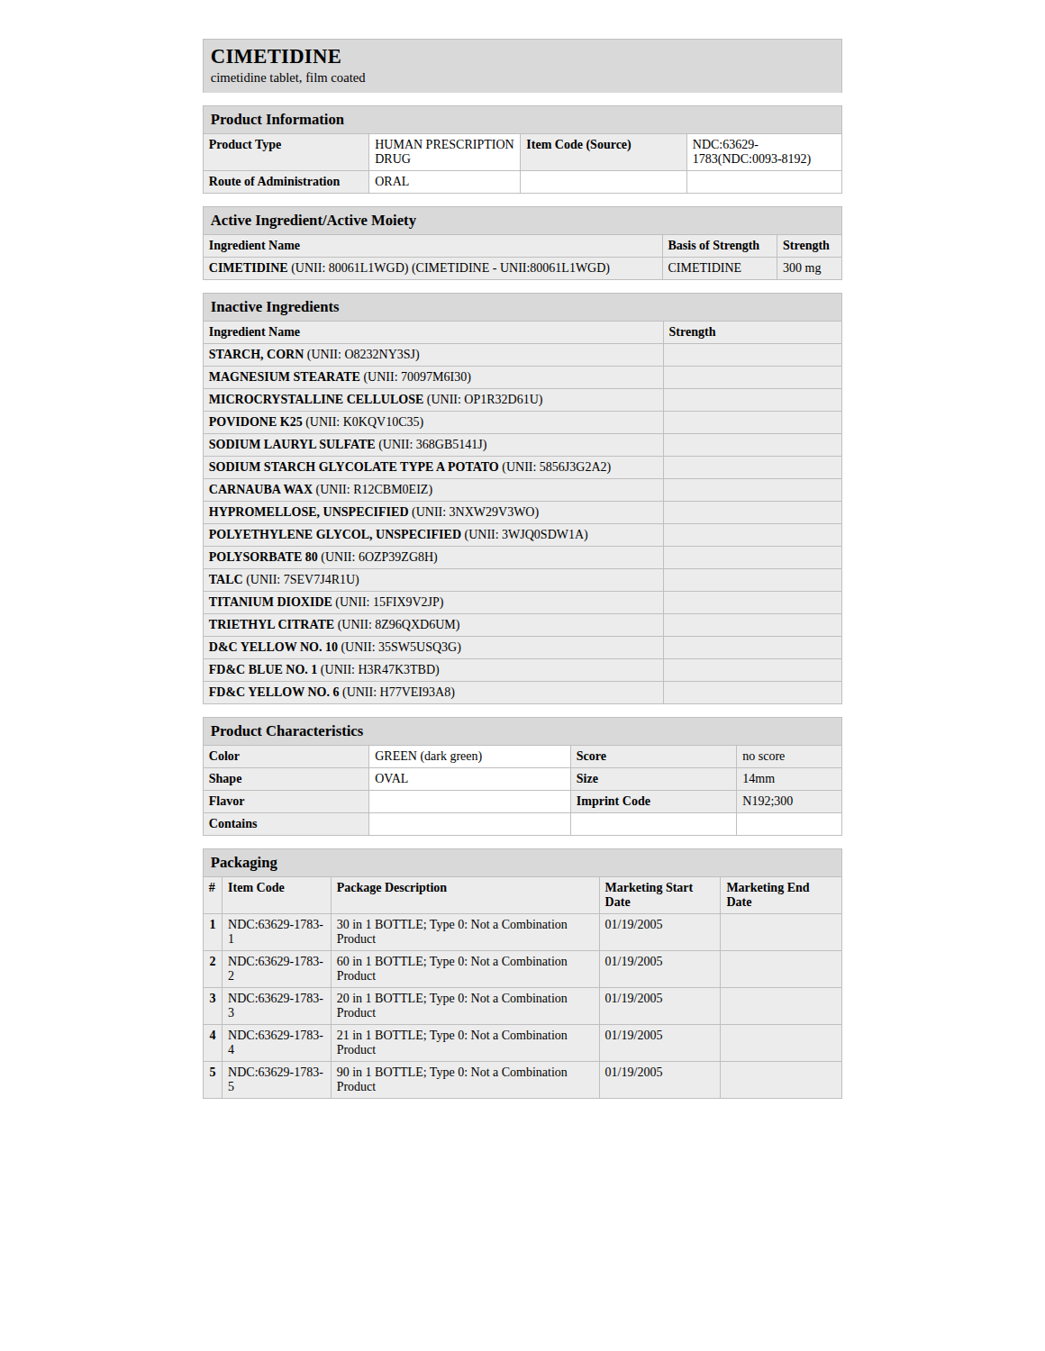CIMETIDINE
cimetidine tablet, film coated
Product Information
| Product Type | HUMAN PRESCRIPTION DRUG | Item Code (Source) | NDC:63629-1783(NDC:0093-8192) |
| Route of Administration | ORAL | | |
Active Ingredient/Active Moiety
| Ingredient Name | Basis of Strength | Strength |
| --- | --- | --- |
| CIMETIDINE (UNII: 80061L1WGD) (CIMETIDINE - UNII:80061L1WGD) | CIMETIDINE | 300 mg |
Inactive Ingredients
| Ingredient Name | Strength |
| --- | --- |
| STARCH, CORN (UNII: O8232NY3SJ) | |
| MAGNESIUM STEARATE (UNII: 70097M6I30) | |
| MICROCRYSTALLINE CELLULOSE (UNII: OP1R32D61U) | |
| POVIDONE K25 (UNII: K0KQV10C35) | |
| SODIUM LAURYL SULFATE (UNII: 368GB5141J) | |
| SODIUM STARCH GLYCOLATE TYPE A POTATO (UNII: 5856J3G2A2) | |
| CARNAUBA WAX (UNII: R12CBM0EIZ) | |
| HYPROMELLOSE, UNSPECIFIED (UNII: 3NXW29V3WO) | |
| POLYETHYLENE GLYCOL, UNSPECIFIED (UNII: 3WJQ0SDW1A) | |
| POLYSORBATE 80 (UNII: 6OZP39ZG8H) | |
| TALC (UNII: 7SEV7J4R1U) | |
| TITANIUM DIOXIDE (UNII: 15FIX9V2JP) | |
| TRIETHYL CITRATE (UNII: 8Z96QXD6UM) | |
| D&C YELLOW NO. 10 (UNII: 35SW5USQ3G) | |
| FD&C BLUE NO. 1 (UNII: H3R47K3TBD) | |
| FD&C YELLOW NO. 6 (UNII: H77VEI93A8) | |
Product Characteristics
| Color | GREEN (dark green) | Score | no score |
| Shape | OVAL | Size | 14mm |
| Flavor | | Imprint Code | N192;300 |
| Contains | | | |
Packaging
| # | Item Code | Package Description | Marketing Start Date | Marketing End Date |
| --- | --- | --- | --- | --- |
| 1 | NDC:63629-1783-1 | 30 in 1 BOTTLE; Type 0: Not a Combination Product | 01/19/2005 | |
| 2 | NDC:63629-1783-2 | 60 in 1 BOTTLE; Type 0: Not a Combination Product | 01/19/2005 | |
| 3 | NDC:63629-1783-3 | 20 in 1 BOTTLE; Type 0: Not a Combination Product | 01/19/2005 | |
| 4 | NDC:63629-1783-4 | 21 in 1 BOTTLE; Type 0: Not a Combination Product | 01/19/2005 | |
| 5 | NDC:63629-1783-5 | 90 in 1 BOTTLE; Type 0: Not a Combination Product | 01/19/2005 | |